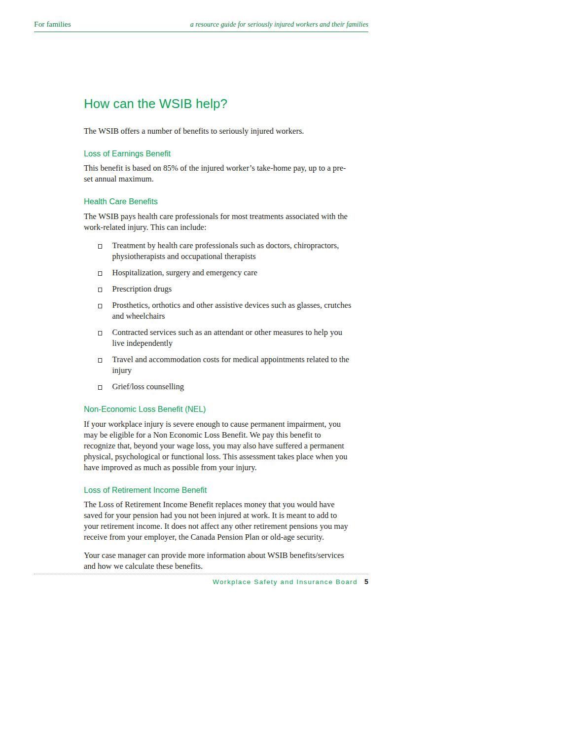For families
a resource guide for seriously injured workers and their families
How can the WSIB help?
The WSIB offers a number of benefits to seriously injured workers.
Loss of Earnings Benefit
This benefit is based on 85% of the injured worker’s take-home pay, up to a pre-set annual maximum.
Health Care Benefits
The WSIB pays health care professionals for most treatments associated with the work-related injury. This can include:
Treatment by health care professionals such as doctors, chiropractors, physiotherapists and occupational therapists
Hospitalization, surgery and emergency care
Prescription drugs
Prosthetics, orthotics and other assistive devices such as glasses, crutches and wheelchairs
Contracted services such as an attendant or other measures to help you live independently
Travel and accommodation costs for medical appointments related to the injury
Grief/loss counselling
Non-Economic Loss Benefit (NEL)
If your workplace injury is severe enough to cause permanent impairment, you may be eligible for a Non Economic Loss Benefit. We pay this benefit to recognize that, beyond your wage loss, you may also have suffered a permanent physical, psychological or functional loss. This assessment takes place when you have improved as much as possible from your injury.
Loss of Retirement Income Benefit
The Loss of Retirement Income Benefit replaces money that you would have saved for your pension had you not been injured at work. It is meant to add to your retirement income. It does not affect any other retirement pensions you may receive from your employer, the Canada Pension Plan or old-age security.
Your case manager can provide more information about WSIB benefits/services and how we calculate these benefits.
Workplace Safety and Insurance Board
5